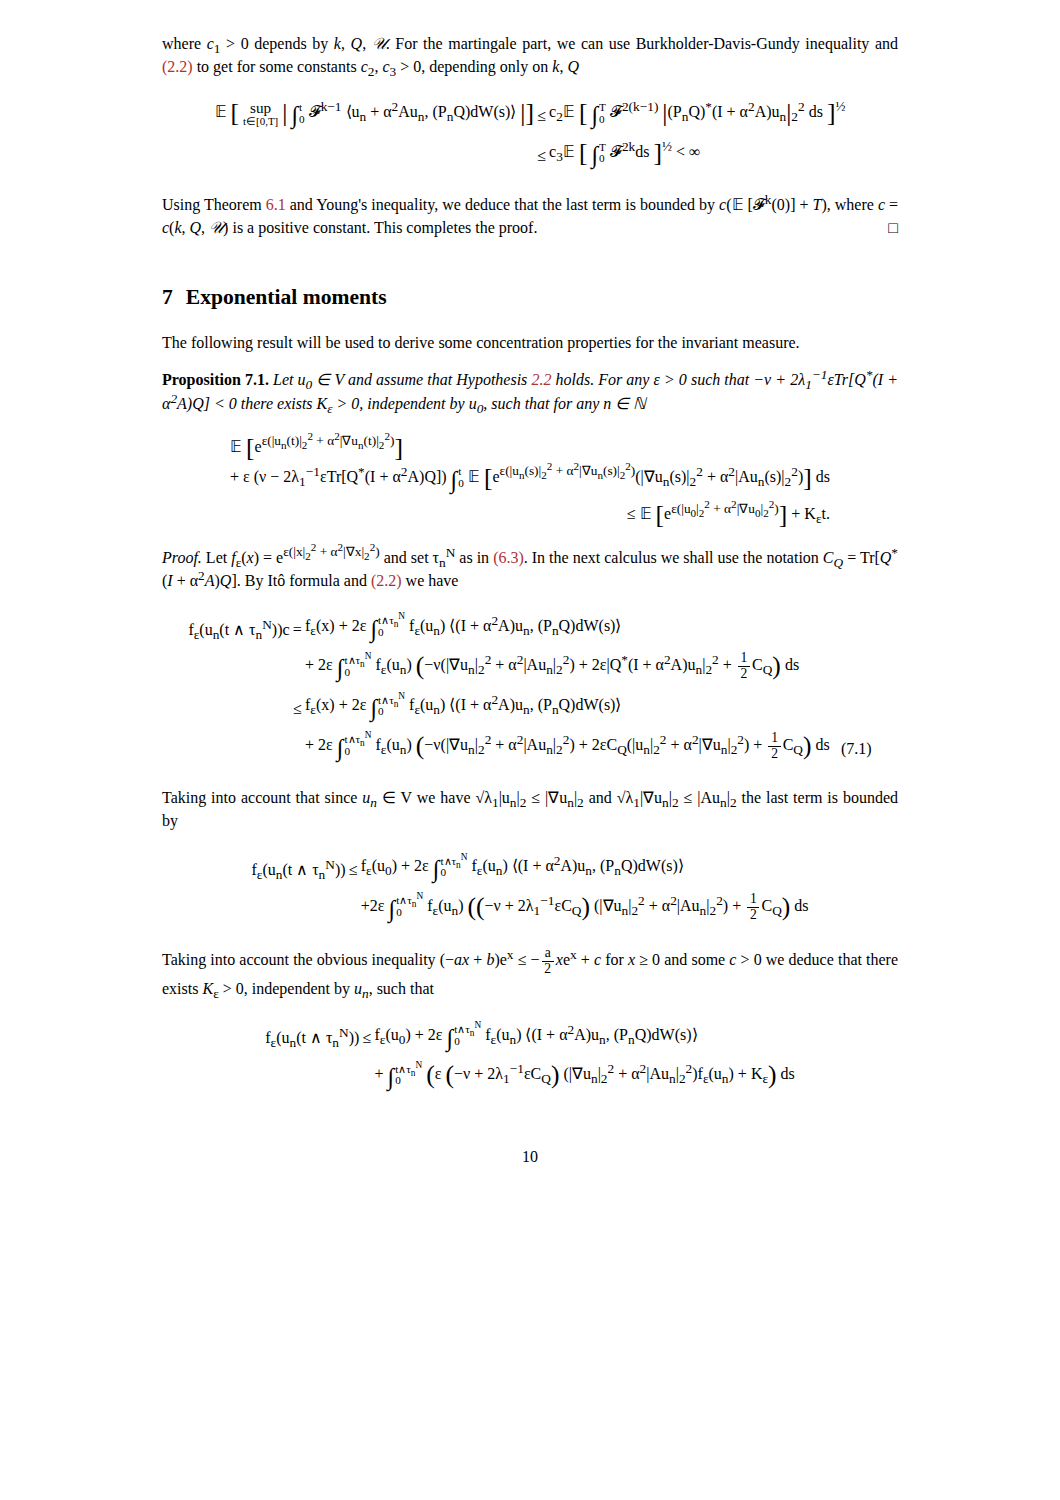where c1 > 0 depends by k, Q, 𝒰. For the martingale part, we can use Burkholder-Davis-Gundy inequality and (2.2) to get for some constants c2, c3 > 0, depending only on k, Q
| 𝔼 [ sup t∈[0,T] / ∫ t 0 𝓕 k−1 ⟨u n + α 2 Au n , (P n Q)dW(s)⟩ / ] | ≤ | c 2 𝔼 [ ∫ T 0 𝓕 2(k−1) / (P n Q) * (I + α 2 A)u n / 2 2 ds ] ½ |
| | ≤ | c 3 𝔼 [ ∫ T 0 𝓕 2k ds ] ½ < ∞ |
Using Theorem 6.1 and Young's inequality, we deduce that the last term is bounded by c(𝔼 [𝓕k(0)] + T), where c = c(k, Q, 𝒰) is a positive constant. This completes the proof. □
7 Exponential moments
The following result will be used to derive some concentration properties for the invariant measure.
Proposition 7.1. Let u0 ∈ V and assume that Hypothesis 2.2 holds. For any ε > 0 such that −ν + 2λ1−1εTr[Q*(I + α2A)Q] < 0 there exists Kε > 0, independent by u0, such that for any n ∈ ℕ
| 𝔼 [ e ε(/u n (t)/ 2 2 + α 2 /∇u n (t)/ 2 2 ) ] |
| + ε (ν − 2λ 1 −1 εTr[Q * (I + α 2 A)Q]) ∫ t 0 𝔼 [ e ε(/u n (s)/ 2 2 + α 2 /∇u n (s)/ 2 2 ) (/∇u n (s)/ 2 2 + α 2 /Au n (s)/ 2 2 ) ] ds |
| ≤ 𝔼 [ e ε(/u 0 / 2 2 + α 2 /∇u 0 / 2 2 ) ] + K ε t. |
Proof. Let fε(x) = eε(|x|22 + α2|∇x|22) and set τnN as in (6.3). In the next calculus we shall use the notation CQ = Tr[Q*(I + α2A)Q]. By Itô formula and (2.2) we have
| f ε (u n (t ∧ τ n N ))c | = | f ε (x) + 2ε ∫ t∧τ n N 0 f ε (u n ) ⟨(I + α 2 A)u n , (P n Q)dW(s)⟩ | |
| | | + 2ε ∫ t∧τ n N 0 f ε (u n ) ( −ν(/∇u n / 2 2 + α 2 /Au n / 2 2 ) + 2ε/Q * (I + α 2 A)u n / 2 2 + 1 2 C Q ) ds | |
| | ≤ | f ε (x) + 2ε ∫ t∧τ n N 0 f ε (u n ) ⟨(I + α 2 A)u n , (P n Q)dW(s)⟩ | |
| | | + 2ε ∫ t∧τ n N 0 f ε (u n ) ( −ν(/∇u n / 2 2 + α 2 /Au n / 2 2 ) + 2εC Q (/u n / 2 2 + α 2 /∇u n / 2 2 ) + 1 2 C Q ) ds | (7.1) |
Taking into account that since un ∈ V we have √λ1|un|2 ≤ |∇un|2 and √λ1|∇un|2 ≤ |Aun|2 the last term is bounded by
| f ε (u n (t ∧ τ n N )) | ≤ | f ε (u 0 ) + 2ε ∫ t∧τ n N 0 f ε (u n ) ⟨(I + α 2 A)u n , (P n Q)dW(s)⟩ |
| | | +2ε ∫ t∧τ n N 0 f ε (u n ) ( ( −ν + 2λ 1 −1 εC Q ) (/∇u n / 2 2 + α 2 /Au n / 2 2 ) + 1 2 C Q ) ds |
Taking into account the obvious inequality (−ax + b)ex ≤ −a 2 xex + c for x ≥ 0 and some c > 0 we deduce that there exists Kε > 0, independent by un, such that
| f ε (u n (t ∧ τ n N )) | ≤ | f ε (u 0 ) + 2ε ∫ t∧τ n N 0 f ε (u n ) ⟨(I + α 2 A)u n , (P n Q)dW(s)⟩ |
| | | + ∫ t∧τ n N 0 ( ε ( −ν + 2λ 1 −1 εC Q ) (/∇u n / 2 2 + α 2 /Au n / 2 2 )f ε (u n ) + K ε ) ds |
10